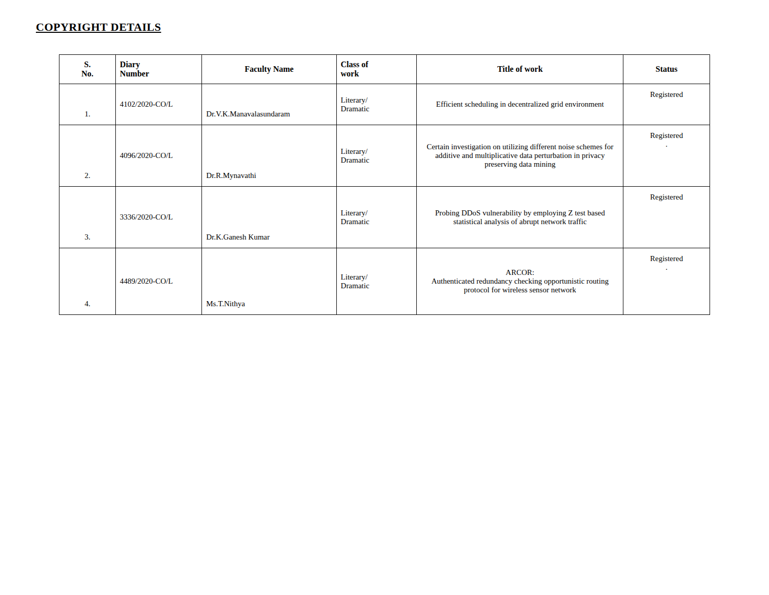COPYRIGHT DETAILS
| S. No. | Diary Number | Faculty Name | Class of work | Title of work | Status |
| --- | --- | --- | --- | --- | --- |
| 1. | 4102/2020-CO/L | Dr.V.K.Manavalasundaram | Literary/ Dramatic | Efficient scheduling in decentralized grid environment | Registered |
| 2. | 4096/2020-CO/L | Dr.R.Mynavathi | Literary/ Dramatic | Certain investigation on utilizing different noise schemes for additive and multiplicative data perturbation in privacy preserving data mining | Registered . |
| 3. | 3336/2020-CO/L | Dr.K.Ganesh Kumar | Literary/ Dramatic | Probing DDoS vulnerability by employing Z test based statistical analysis of abrupt network traffic | Registered |
| 4. | 4489/2020-CO/L | Ms.T.Nithya | Literary/ Dramatic | ARCOR: Authenticated redundancy checking opportunistic routing protocol for wireless sensor network | Registered . |